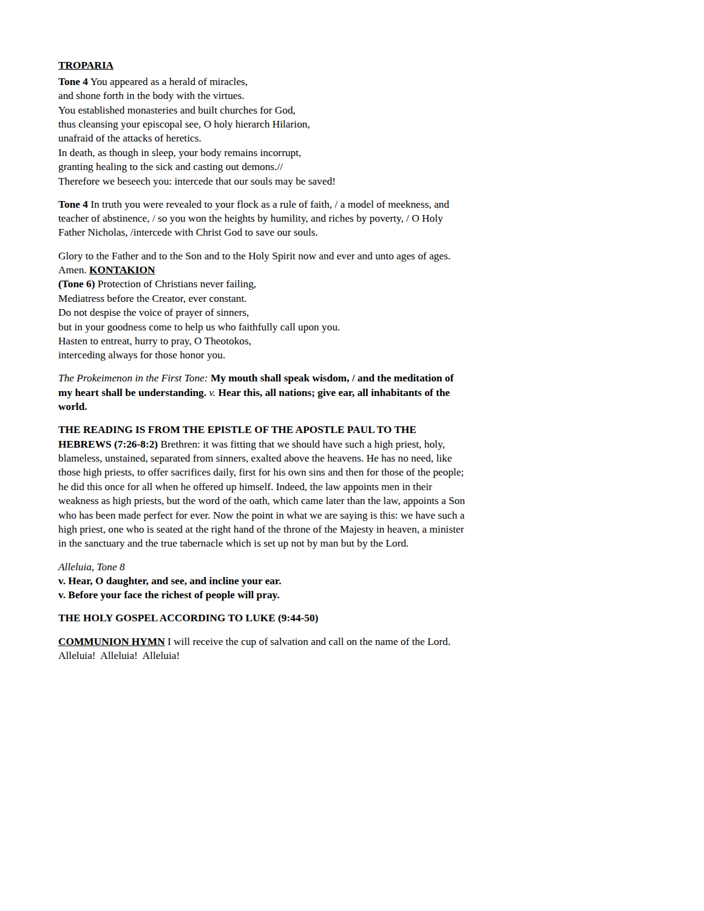TROPARIA
Tone 4 You appeared as a herald of miracles,
and shone forth in the body with the virtues.
You established monasteries and built churches for God,
thus cleansing your episcopal see, O holy hierarch Hilarion,
unafraid of the attacks of heretics.
In death, as though in sleep, your body remains incorrupt,
granting healing to the sick and casting out demons.//
Therefore we beseech you: intercede that our souls may be saved!
Tone 4 In truth you were revealed to your flock as a rule of faith, / a model of meekness, and teacher of abstinence, / so you won the heights by humility, and riches by poverty, / O Holy Father Nicholas, /intercede with Christ God to save our souls.
Glory to the Father and to the Son and to the Holy Spirit now and ever and unto ages of ages. Amen. KONTAKION
(Tone 6) Protection of Christians never failing,
Mediatress before the Creator, ever constant.
Do not despise the voice of prayer of sinners,
but in your goodness come to help us who faithfully call upon you.
Hasten to entreat, hurry to pray, O Theotokos,
interceding always for those honor you.
The Prokeimenon in the First Tone: My mouth shall speak wisdom, / and the meditation of my heart shall be understanding. v. Hear this, all nations; give ear, all inhabitants of the world.
THE READING IS FROM THE EPISTLE OF THE APOSTLE PAUL TO THE HEBREWS (7:26-8:2) Brethren: it was fitting that we should have such a high priest, holy, blameless, unstained, separated from sinners, exalted above the heavens. He has no need, like those high priests, to offer sacrifices daily, first for his own sins and then for those of the people; he did this once for all when he offered up himself. Indeed, the law appoints men in their weakness as high priests, but the word of the oath, which came later than the law, appoints a Son who has been made perfect for ever. Now the point in what we are saying is this: we have such a high priest, one who is seated at the right hand of the throne of the Majesty in heaven, a minister in the sanctuary and the true tabernacle which is set up not by man but by the Lord.
Alleluia, Tone 8
v. Hear, O daughter, and see, and incline your ear.
v. Before your face the richest of people will pray.
THE HOLY GOSPEL ACCORDING TO LUKE (9:44-50)
COMMUNION HYMN I will receive the cup of salvation and call on the name of the Lord. Alleluia! Alleluia! Alleluia!